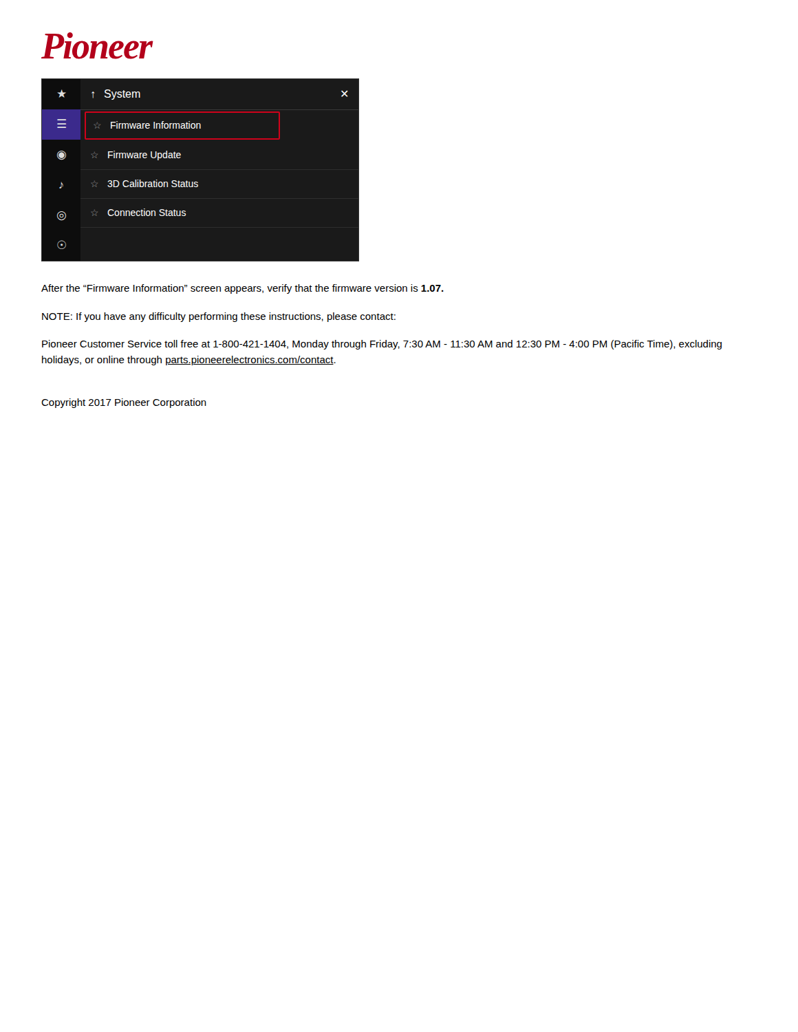Pioneer
| ★ ☰ ◉ ♪ ◎ ☉ | ↑ System ✕ ☆ Firmware Information ☆ Firmware Update ☆ 3D Calibration Status ☆ Connection Status |
After the “Firmware Information” screen appears, verify that the firmware version is 1.07.
NOTE: If you have any difficulty performing these instructions, please contact:
Pioneer Customer Service toll free at 1-800-421-1404, Monday through Friday, 7:30 AM - 11:30 AM and 12:30 PM - 4:00 PM (Pacific Time), excluding holidays, or online through parts.pioneerelectronics.com/contact.
Copyright 2017 Pioneer Corporation